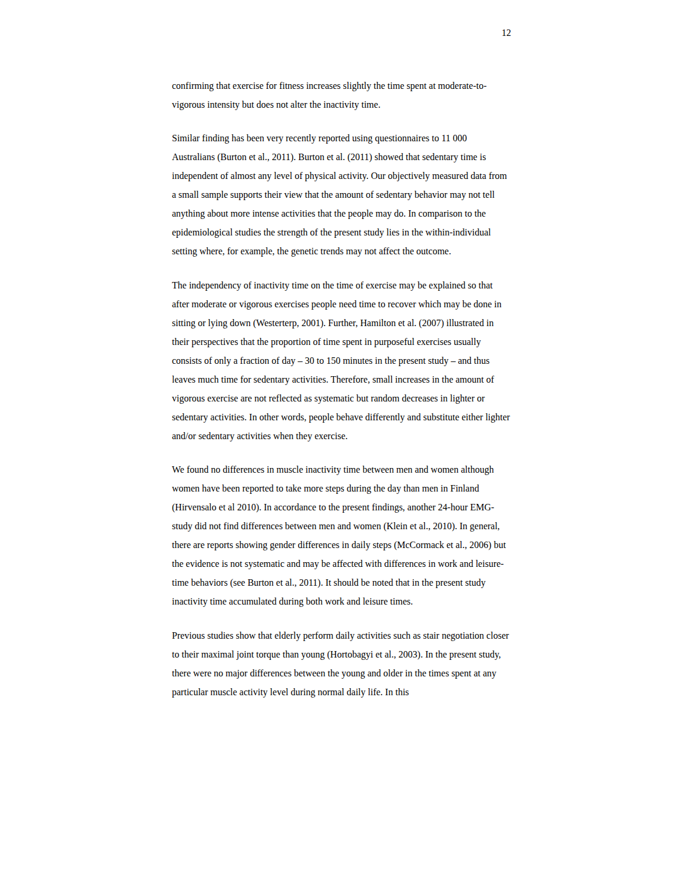12
confirming that exercise for fitness increases slightly the time spent at moderate-to-vigorous intensity but does not alter the inactivity time.
Similar finding has been very recently reported using questionnaires to 11 000 Australians (Burton et al., 2011). Burton et al. (2011) showed that sedentary time is independent of almost any level of physical activity. Our objectively measured data from a small sample supports their view that the amount of sedentary behavior may not tell anything about more intense activities that the people may do. In comparison to the epidemiological studies the strength of the present study lies in the within-individual setting where, for example, the genetic trends may not affect the outcome.
The independency of inactivity time on the time of exercise may be explained so that after moderate or vigorous exercises people need time to recover which may be done in sitting or lying down (Westerterp, 2001). Further, Hamilton et al. (2007) illustrated in their perspectives that the proportion of time spent in purposeful exercises usually consists of only a fraction of day – 30 to 150 minutes in the present study – and thus leaves much time for sedentary activities. Therefore, small increases in the amount of vigorous exercise are not reflected as systematic but random decreases in lighter or sedentary activities. In other words, people behave differently and substitute either lighter and/or sedentary activities when they exercise.
We found no differences in muscle inactivity time between men and women although women have been reported to take more steps during the day than men in Finland (Hirvensalo et al 2010). In accordance to the present findings, another 24-hour EMG-study did not find differences between men and women (Klein et al., 2010). In general, there are reports showing gender differences in daily steps (McCormack et al., 2006) but the evidence is not systematic and may be affected with differences in work and leisure-time behaviors (see Burton et al., 2011). It should be noted that in the present study inactivity time accumulated during both work and leisure times.
Previous studies show that elderly perform daily activities such as stair negotiation closer to their maximal joint torque than young (Hortobagyi et al., 2003). In the present study, there were no major differences between the young and older in the times spent at any particular muscle activity level during normal daily life. In this